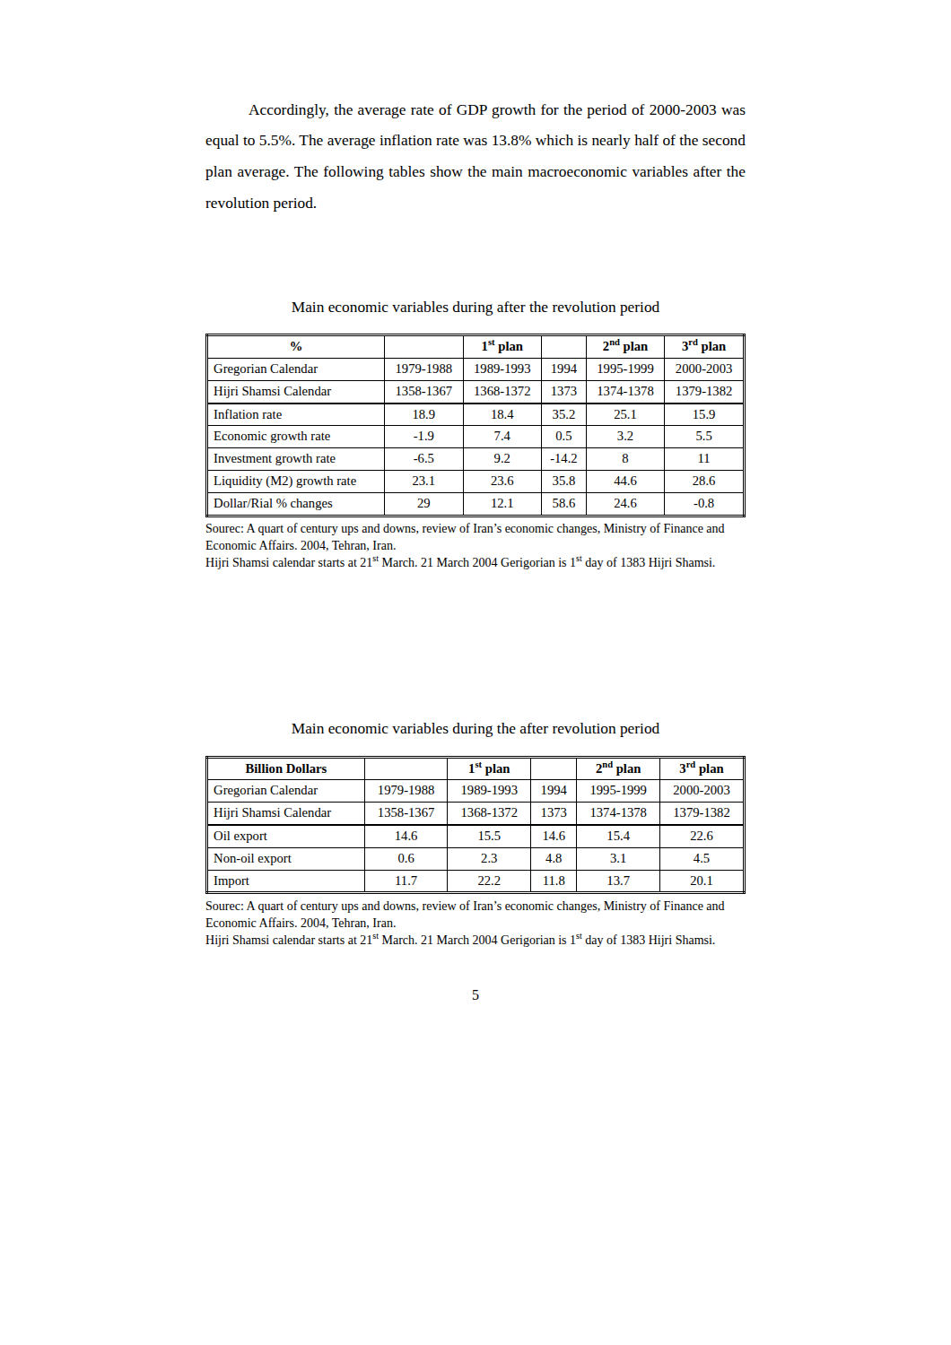Accordingly, the average rate of GDP growth for the period of 2000-2003 was equal to 5.5%. The average inflation rate was 13.8% which is nearly half of the second plan average. The following tables show the main macroeconomic variables after the revolution period.
Main economic variables during after the revolution period
| % | | 1 st plan | | 2 nd plan | 3 rd plan |
| Gregorian Calendar | 1979-1988 | 1989-1993 | 1994 | 1995-1999 | 2000-2003 |
| Hijri Shamsi Calendar | 1358-1367 | 1368-1372 | 1373 | 1374-1378 | 1379-1382 |
| Inflation rate | 18.9 | 18.4 | 35.2 | 25.1 | 15.9 |
| Economic growth rate | -1.9 | 7.4 | 0.5 | 3.2 | 5.5 |
| Investment growth rate | -6.5 | 9.2 | -14.2 | 8 | 11 |
| Liquidity (M2) growth rate | 23.1 | 23.6 | 35.8 | 44.6 | 28.6 |
| Dollar/Rial % changes | 29 | 12.1 | 58.6 | 24.6 | -0.8 |
Sourec: A quart of century ups and downs, review of Iran’s economic changes, Ministry of Finance and Economic Affairs. 2004, Tehran, Iran.
Hijri Shamsi calendar starts at 21st March. 21 March 2004 Gerigorian is 1st day of 1383 Hijri Shamsi.
Main economic variables during the after revolution period
| Billion Dollars | | 1 st plan | | 2 nd plan | 3 rd plan |
| Gregorian Calendar | 1979-1988 | 1989-1993 | 1994 | 1995-1999 | 2000-2003 |
| Hijri Shamsi Calendar | 1358-1367 | 1368-1372 | 1373 | 1374-1378 | 1379-1382 |
| Oil export | 14.6 | 15.5 | 14.6 | 15.4 | 22.6 |
| Non-oil export | 0.6 | 2.3 | 4.8 | 3.1 | 4.5 |
| Import | 11.7 | 22.2 | 11.8 | 13.7 | 20.1 |
Sourec: A quart of century ups and downs, review of Iran’s economic changes, Ministry of Finance and Economic Affairs. 2004, Tehran, Iran.
Hijri Shamsi calendar starts at 21st March. 21 March 2004 Gerigorian is 1st day of 1383 Hijri Shamsi.
5